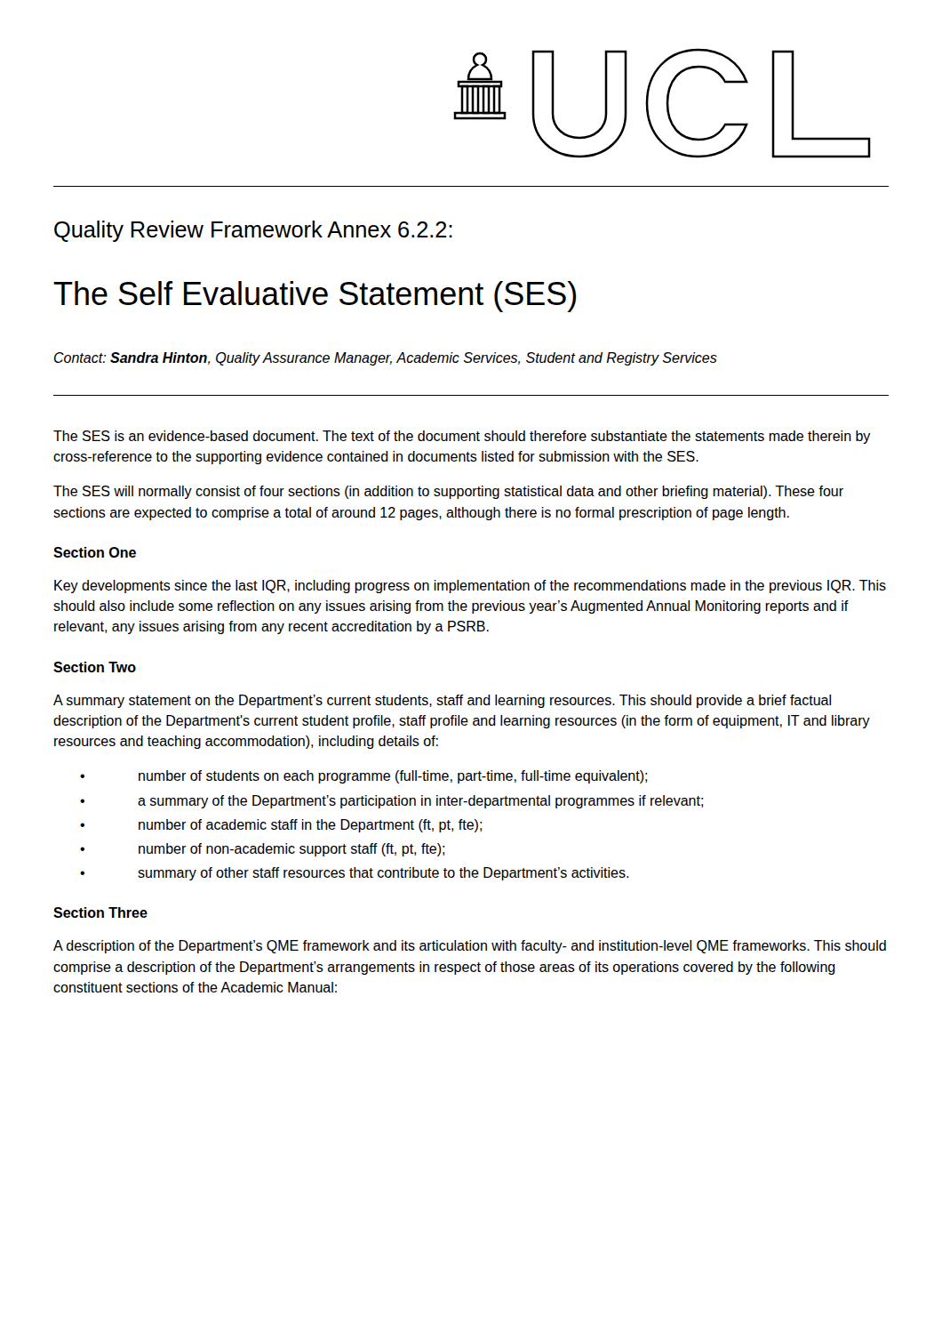Quality Review Framework Annex 6.2.2:
The Self Evaluative Statement (SES)
Contact: Sandra Hinton, Quality Assurance Manager, Academic Services, Student and Registry Services
The SES is an evidence-based document. The text of the document should therefore substantiate the statements made therein by cross-reference to the supporting evidence contained in documents listed for submission with the SES.
The SES will normally consist of four sections (in addition to supporting statistical data and other briefing material). These four sections are expected to comprise a total of around 12 pages, although there is no formal prescription of page length.
Section One
Key developments since the last IQR, including progress on implementation of the recommendations made in the previous IQR. This should also include some reflection on any issues arising from the previous year’s Augmented Annual Monitoring reports and if relevant, any issues arising from any recent accreditation by a PSRB.
Section Two
A summary statement on the Department’s current students, staff and learning resources. This should provide a brief factual description of the Department's current student profile, staff profile and learning resources (in the form of equipment, IT and library resources and teaching accommodation), including details of:
number of students on each programme (full-time, part-time, full-time equivalent);
a summary of the Department’s participation in inter-departmental programmes if relevant;
number of academic staff in the Department (ft, pt, fte);
number of non-academic support staff (ft, pt, fte);
summary of other staff resources that contribute to the Department’s activities.
Section Three
A description of the Department’s QME framework and its articulation with faculty- and institution-level QME frameworks. This should comprise a description of the Department’s arrangements in respect of those areas of its operations covered by the following constituent sections of the Academic Manual: